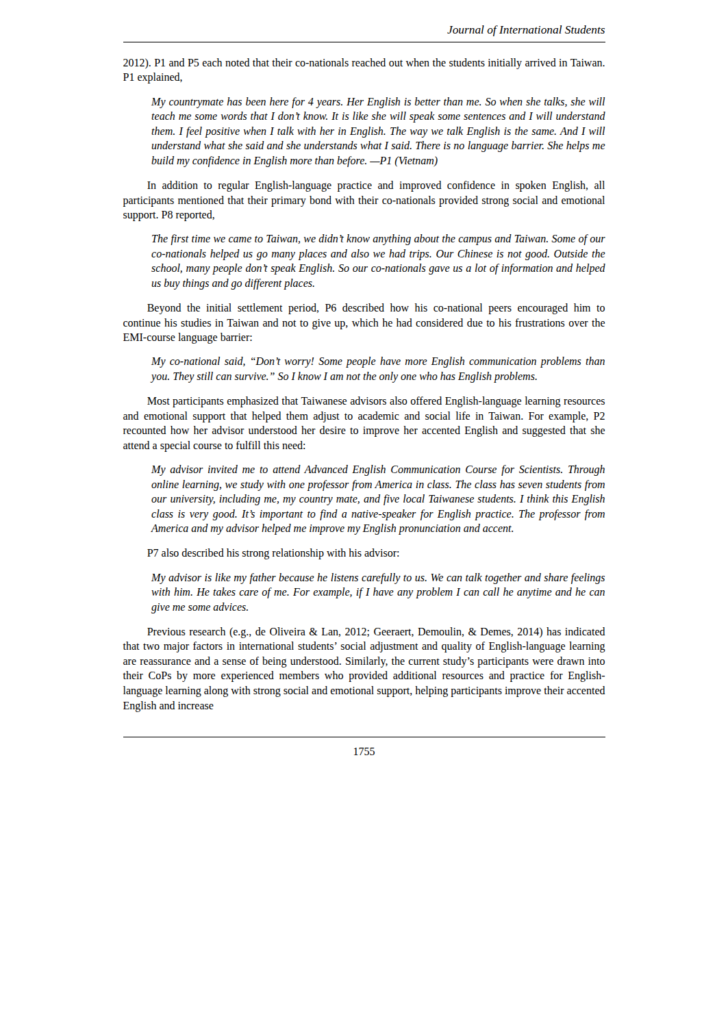Journal of International Students
2012). P1 and P5 each noted that their co-nationals reached out when the students initially arrived in Taiwan. P1 explained,
My countrymate has been here for 4 years. Her English is better than me. So when she talks, she will teach me some words that I don’t know. It is like she will speak some sentences and I will understand them. I feel positive when I talk with her in English. The way we talk English is the same. And I will understand what she said and she understands what I said. There is no language barrier. She helps me build my confidence in English more than before. —P1 (Vietnam)
In addition to regular English-language practice and improved confidence in spoken English, all participants mentioned that their primary bond with their co-nationals provided strong social and emotional support. P8 reported,
The first time we came to Taiwan, we didn’t know anything about the campus and Taiwan. Some of our co-nationals helped us go many places and also we had trips. Our Chinese is not good. Outside the school, many people don’t speak English. So our co-nationals gave us a lot of information and helped us buy things and go different places.
Beyond the initial settlement period, P6 described how his co-national peers encouraged him to continue his studies in Taiwan and not to give up, which he had considered due to his frustrations over the EMI-course language barrier:
My co-national said, “Don’t worry! Some people have more English communication problems than you. They still can survive.” So I know I am not the only one who has English problems.
Most participants emphasized that Taiwanese advisors also offered English-language learning resources and emotional support that helped them adjust to academic and social life in Taiwan. For example, P2 recounted how her advisor understood her desire to improve her accented English and suggested that she attend a special course to fulfill this need:
My advisor invited me to attend Advanced English Communication Course for Scientists. Through online learning, we study with one professor from America in class. The class has seven students from our university, including me, my country mate, and five local Taiwanese students. I think this English class is very good. It’s important to find a native-speaker for English practice. The professor from America and my advisor helped me improve my English pronunciation and accent.
P7 also described his strong relationship with his advisor:
My advisor is like my father because he listens carefully to us. We can talk together and share feelings with him. He takes care of me. For example, if I have any problem I can call he anytime and he can give me some advices.
Previous research (e.g., de Oliveira & Lan, 2012; Geeraert, Demoulin, & Demes, 2014) has indicated that two major factors in international students’ social adjustment and quality of English-language learning are reassurance and a sense of being understood. Similarly, the current study’s participants were drawn into their CoPs by more experienced members who provided additional resources and practice for English-language learning along with strong social and emotional support, helping participants improve their accented English and increase
1755